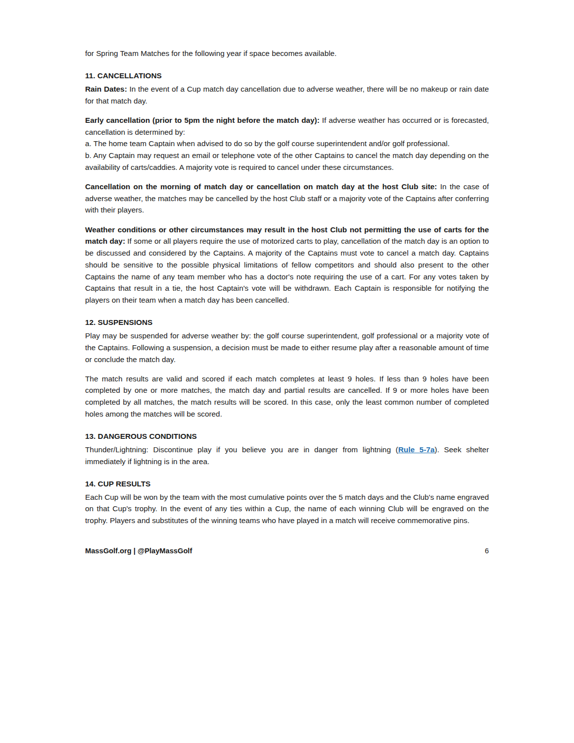for Spring Team Matches for the following year if space becomes available.
11. Cancellations
Rain Dates: In the event of a Cup match day cancellation due to adverse weather, there will be no makeup or rain date for that match day.
Early cancellation (prior to 5pm the night before the match day): If adverse weather has occurred or is forecasted, cancellation is determined by:
a. The home team Captain when advised to do so by the golf course superintendent and/or golf professional.
b. Any Captain may request an email or telephone vote of the other Captains to cancel the match day depending on the availability of carts/caddies. A majority vote is required to cancel under these circumstances.
Cancellation on the morning of match day or cancellation on match day at the host Club site: In the case of adverse weather, the matches may be cancelled by the host Club staff or a majority vote of the Captains after conferring with their players.
Weather conditions or other circumstances may result in the host Club not permitting the use of carts for the match day: If some or all players require the use of motorized carts to play, cancellation of the match day is an option to be discussed and considered by the Captains. A majority of the Captains must vote to cancel a match day. Captains should be sensitive to the possible physical limitations of fellow competitors and should also present to the other Captains the name of any team member who has a doctor's note requiring the use of a cart. For any votes taken by Captains that result in a tie, the host Captain's vote will be withdrawn. Each Captain is responsible for notifying the players on their team when a match day has been cancelled.
12. Suspensions
Play may be suspended for adverse weather by: the golf course superintendent, golf professional or a majority vote of the Captains. Following a suspension, a decision must be made to either resume play after a reasonable amount of time or conclude the match day.
The match results are valid and scored if each match completes at least 9 holes. If less than 9 holes have been completed by one or more matches, the match day and partial results are cancelled. If 9 or more holes have been completed by all matches, the match results will be scored. In this case, only the least common number of completed holes among the matches will be scored.
13. Dangerous Conditions
Thunder/Lightning: Discontinue play if you believe you are in danger from lightning (Rule 5-7a). Seek shelter immediately if lightning is in the area.
14. Cup Results
Each Cup will be won by the team with the most cumulative points over the 5 match days and the Club's name engraved on that Cup's trophy. In the event of any ties within a Cup, the name of each winning Club will be engraved on the trophy. Players and substitutes of the winning teams who have played in a match will receive commemorative pins.
MassGolf.org | @PlayMassGolf 6